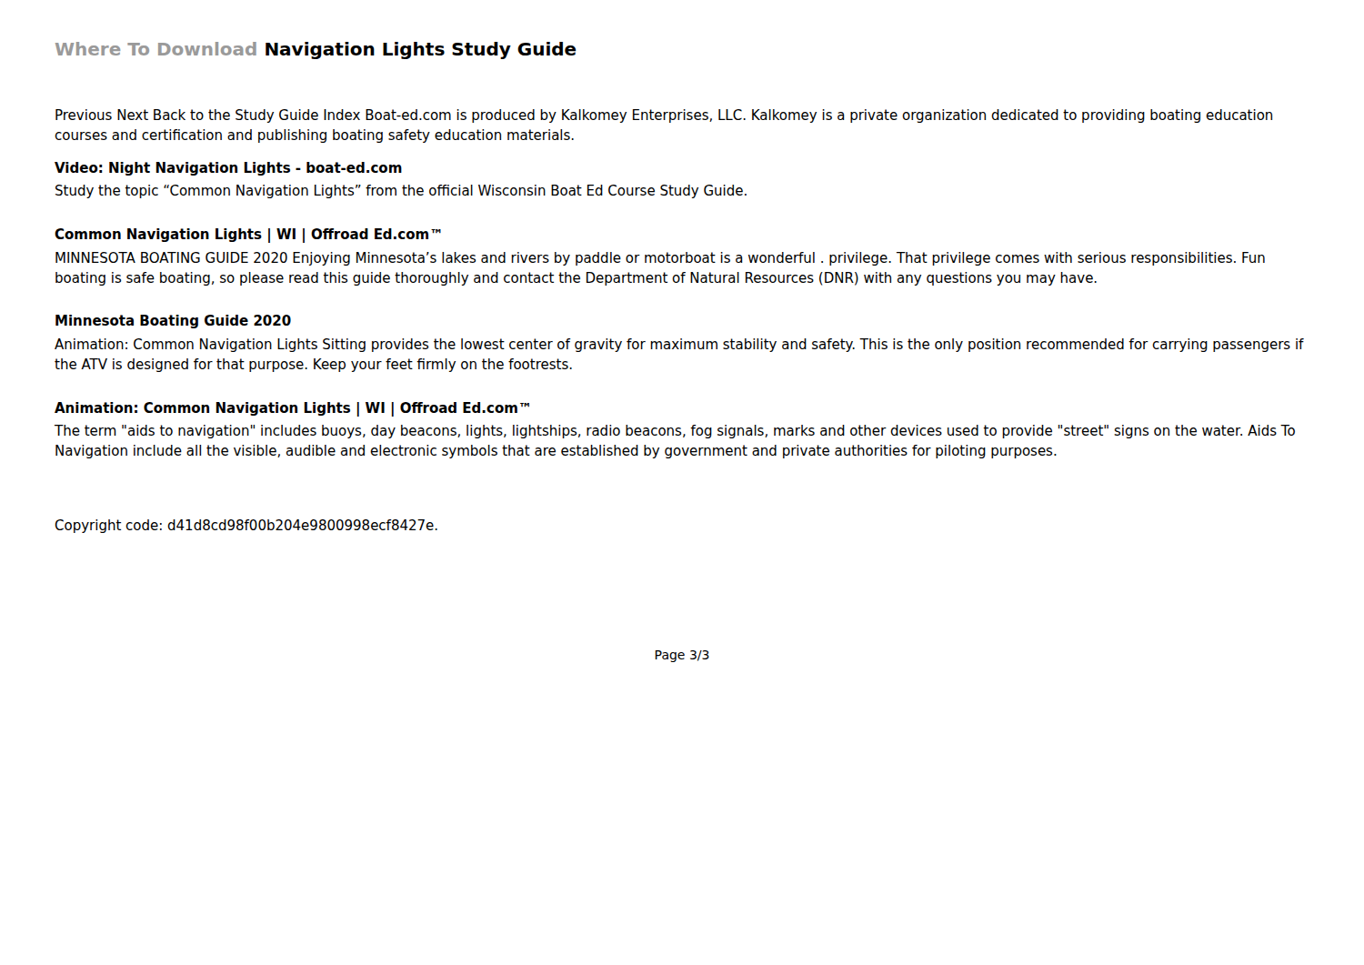Where To Download Navigation Lights Study Guide
Previous Next Back to the Study Guide Index Boat-ed.com is produced by Kalkomey Enterprises, LLC. Kalkomey is a private organization dedicated to providing boating education courses and certification and publishing boating safety education materials.
Video: Night Navigation Lights - boat-ed.com
Study the topic “Common Navigation Lights” from the official Wisconsin Boat Ed Course Study Guide.
Common Navigation Lights | WI | Offroad Ed.com™
MINNESOTA BOATING GUIDE 2020 Enjoying Minnesota’s lakes and rivers by paddle or motorboat is a wonderful . privilege. That privilege comes with serious responsibilities. Fun boating is safe boating, so please read this guide thoroughly and contact the Department of Natural Resources (DNR) with any questions you may have.
Minnesota Boating Guide 2020
Animation: Common Navigation Lights Sitting provides the lowest center of gravity for maximum stability and safety. This is the only position recommended for carrying passengers if the ATV is designed for that purpose. Keep your feet firmly on the footrests.
Animation: Common Navigation Lights | WI | Offroad Ed.com™
The term "aids to navigation" includes buoys, day beacons, lights, lightships, radio beacons, fog signals, marks and other devices used to provide "street" signs on the water. Aids To Navigation include all the visible, audible and electronic symbols that are established by government and private authorities for piloting purposes.
Copyright code: d41d8cd98f00b204e9800998ecf8427e.
Page 3/3